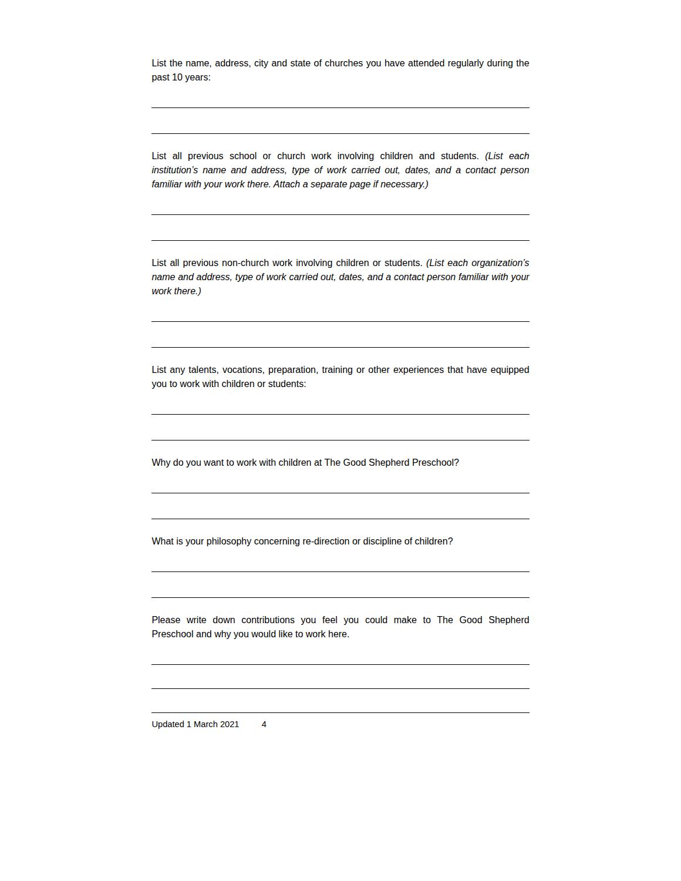List the name, address, city and state of churches you have attended regularly during the past 10 years:
List all previous school or church work involving children and students. (List each institution’s name and address, type of work carried out, dates, and a contact person familiar with your work there. Attach a separate page if necessary.)
List all previous non-church work involving children or students. (List each organization’s name and address, type of work carried out, dates, and a contact person familiar with your work there.)
List any talents, vocations, preparation, training or other experiences that have equipped you to work with children or students:
Why do you want to work with children at The Good Shepherd Preschool?
What is your philosophy concerning re-direction or discipline of children?
Please write down contributions you feel you could make to The Good Shepherd Preschool and why you would like to work here.
Updated 1 March 2021 4